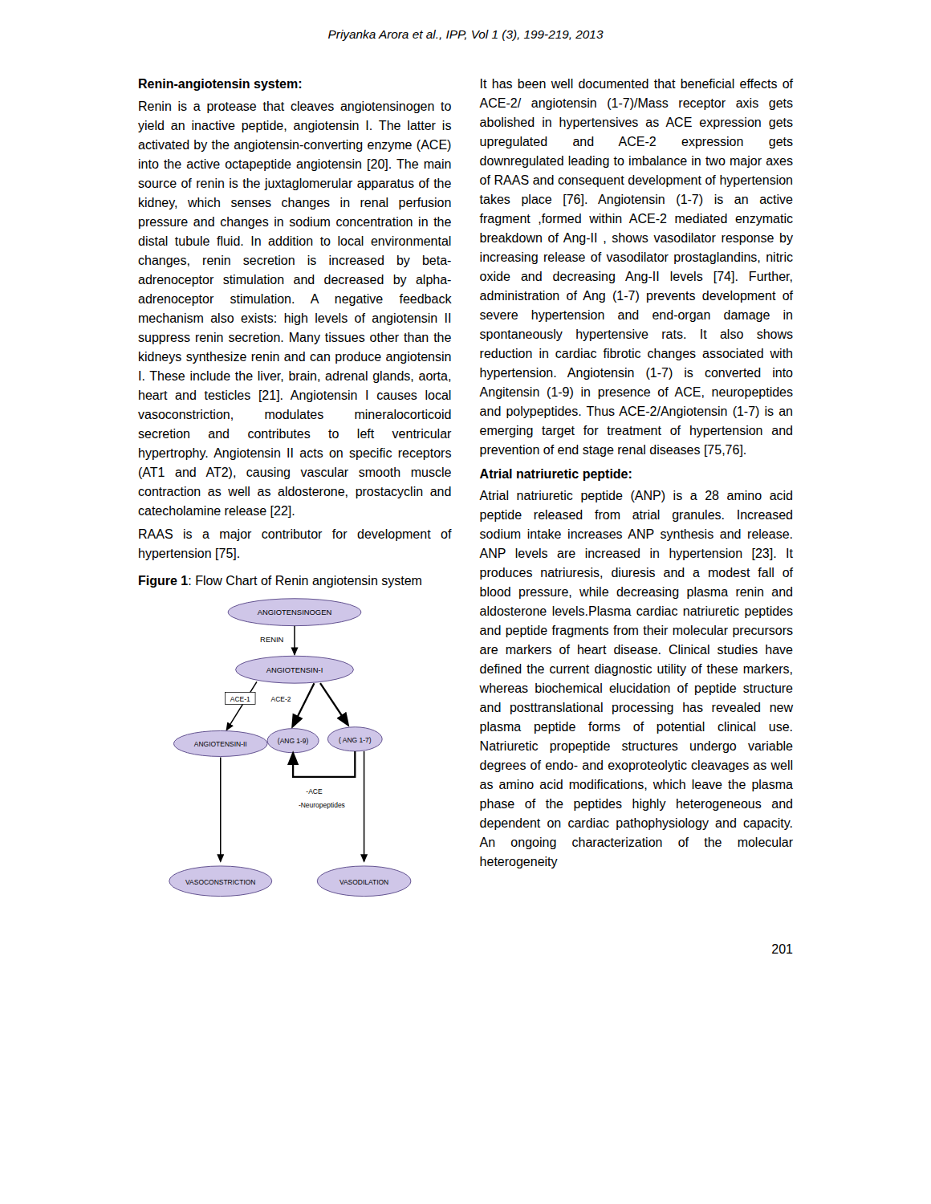Priyanka Arora et al., IPP, Vol 1 (3), 199-219, 2013
Renin-angiotensin system:
Renin is a protease that cleaves angiotensinogen to yield an inactive peptide, angiotensin I. The latter is activated by the angiotensin-converting enzyme (ACE) into the active octapeptide angiotensin [20]. The main source of renin is the juxtaglomerular apparatus of the kidney, which senses changes in renal perfusion pressure and changes in sodium concentration in the distal tubule fluid. In addition to local environmental changes, renin secretion is increased by beta-adrenoceptor stimulation and decreased by alpha-adrenoceptor stimulation. A negative feedback mechanism also exists: high levels of angiotensin II suppress renin secretion. Many tissues other than the kidneys synthesize renin and can produce angiotensin I. These include the liver, brain, adrenal glands, aorta, heart and testicles [21]. Angiotensin I causes local vasoconstriction, modulates mineralocorticoid secretion and contributes to left ventricular hypertrophy. Angiotensin II acts on specific receptors (AT1 and AT2), causing vascular smooth muscle contraction as well as aldosterone, prostacyclin and catecholamine release [22].
RAAS is a major contributor for development of hypertension [75].
Figure 1: Flow Chart of Renin angiotensin system
ANGIOTENSINOGEN RENIN ANGIOTENSIN-I ACE-1 ACE-2 ANGIOTENSIN-II (ANG 1-9) ( ANG 1-7) -ACE -Neuropeptides VASOCONSTRICTION VASODILATION
It has been well documented that beneficial effects of ACE-2/ angiotensin (1-7)/Mass receptor axis gets abolished in hypertensives as ACE expression gets upregulated and ACE-2 expression gets downregulated leading to imbalance in two major axes of RAAS and consequent development of hypertension takes place [76]. Angiotensin (1-7) is an active fragment ,formed within ACE-2 mediated enzymatic breakdown of Ang-II , shows vasodilator response by increasing release of vasodilator prostaglandins, nitric oxide and decreasing Ang-II levels [74]. Further, administration of Ang (1-7) prevents development of severe hypertension and end-organ damage in spontaneously hypertensive rats. It also shows reduction in cardiac fibrotic changes associated with hypertension. Angiotensin (1-7) is converted into Angitensin (1-9) in presence of ACE, neuropeptides and polypeptides. Thus ACE-2/Angiotensin (1-7) is an emerging target for treatment of hypertension and prevention of end stage renal diseases [75,76].
Atrial natriuretic peptide:
Atrial natriuretic peptide (ANP) is a 28 amino acid peptide released from atrial granules. Increased sodium intake increases ANP synthesis and release. ANP levels are increased in hypertension [23]. It produces natriuresis, diuresis and a modest fall of blood pressure, while decreasing plasma renin and aldosterone levels.Plasma cardiac natriuretic peptides and peptide fragments from their molecular precursors are markers of heart disease. Clinical studies have defined the current diagnostic utility of these markers, whereas biochemical elucidation of peptide structure and posttranslational processing has revealed new plasma peptide forms of potential clinical use. Natriuretic propeptide structures undergo variable degrees of endo- and exoproteolytic cleavages as well as amino acid modifications, which leave the plasma phase of the peptides highly heterogeneous and dependent on cardiac pathophysiology and capacity. An ongoing characterization of the molecular heterogeneity
201